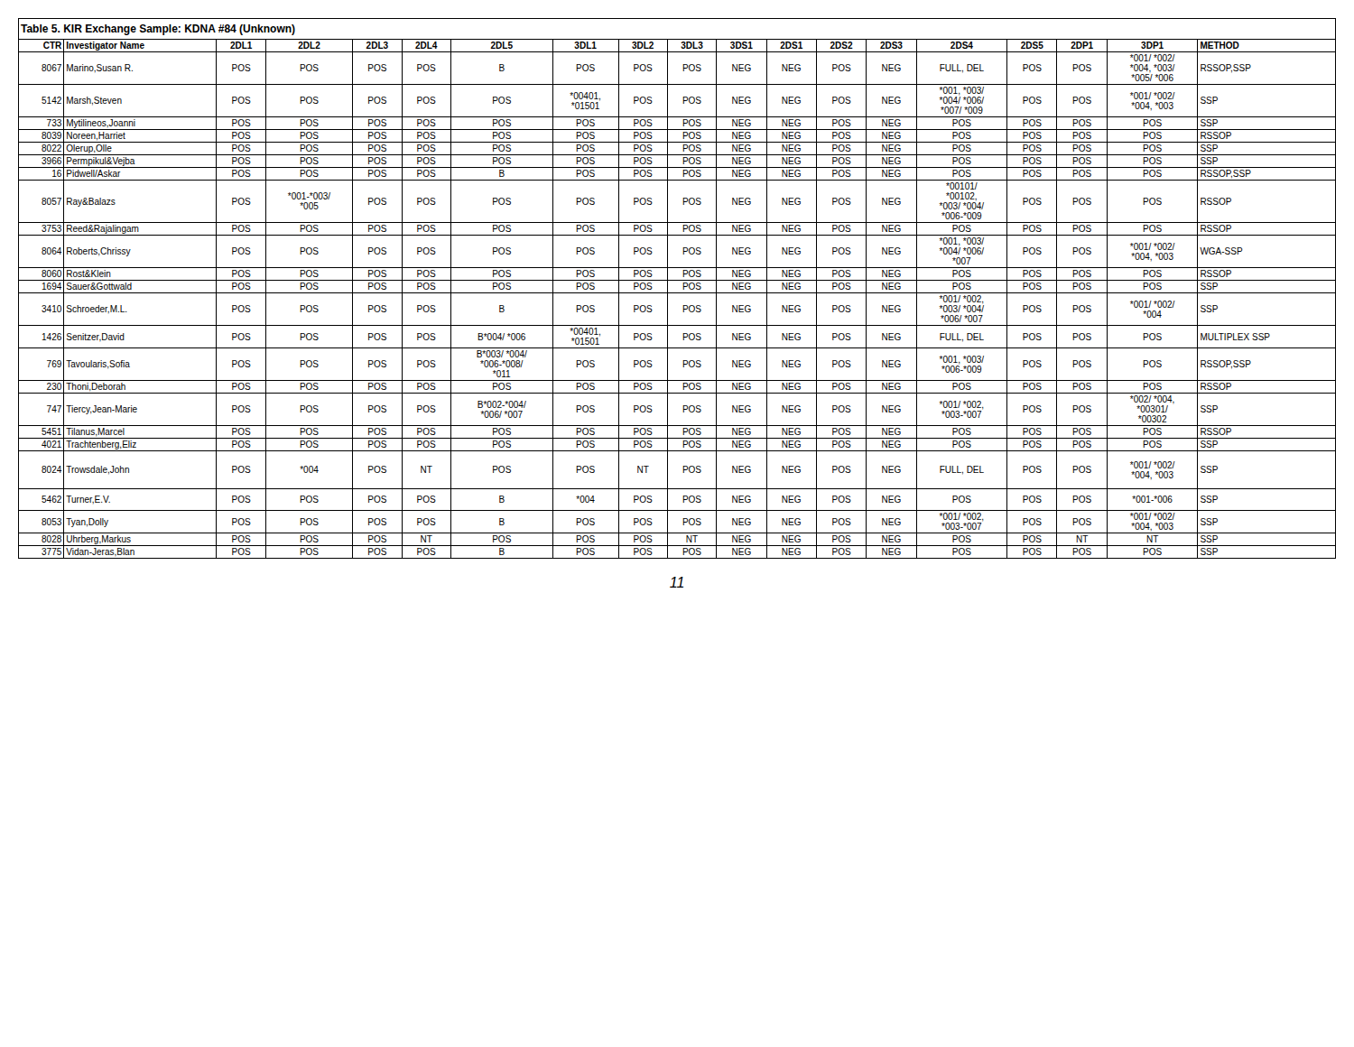Table 5. KIR Exchange Sample: KDNA #84 (Unknown)
| CTR | Investigator Name | 2DL1 | 2DL2 | 2DL3 | 2DL4 | 2DL5 | 3DL1 | 3DL2 | 3DL3 | 3DS1 | 2DS1 | 2DS2 | 2DS3 | 2DS4 | 2DS5 | 2DP1 | 3DP1 | METHOD |
| --- | --- | --- | --- | --- | --- | --- | --- | --- | --- | --- | --- | --- | --- | --- | --- | --- | --- | --- |
| 8067 | Marino,Susan R. | POS | POS | POS | POS | B | POS | POS | POS | NEG | NEG | POS | NEG | FULL, DEL | POS | POS | *001/ *002/ *004, *003/ *005/ *006 | RSSOP,SSP |
| 5142 | Marsh,Steven | POS | POS | POS | POS | POS | *00401, *01501 | POS | POS | NEG | NEG | POS | NEG | *001, *003/ *004/ *006/ *007/ *009 | POS | POS | *001/ *002/ *004, *003 | SSP |
| 733 | Mytilineos,Joanni | POS | POS | POS | POS | POS | POS | POS | POS | NEG | NEG | POS | NEG | POS | POS | POS | POS | SSP |
| 8039 | Noreen,Harriet | POS | POS | POS | POS | POS | POS | POS | POS | NEG | NEG | POS | NEG | POS | POS | POS | POS | RSSOP |
| 8022 | Olerup,Olle | POS | POS | POS | POS | POS | POS | POS | POS | NEG | NEG | POS | NEG | POS | POS | POS | POS | SSP |
| 3966 | Permpikul&Vejba | POS | POS | POS | POS | POS | POS | POS | POS | NEG | NEG | POS | NEG | POS | POS | POS | POS | SSP |
| 16 | Pidwell/Askar | POS | POS | POS | POS | B | POS | POS | POS | NEG | NEG | POS | NEG | POS | POS | POS | POS | RSSOP,SSP |
| 8057 | Ray&Balazs | POS | *001-*003/ *005 | POS | POS | POS | POS | POS | POS | NEG | NEG | POS | NEG | *00101/ *00102, *003/ *004/ *006-*009 | POS | POS | POS | RSSOP |
| 3753 | Reed&Rajalingam | POS | POS | POS | POS | POS | POS | POS | POS | NEG | NEG | POS | NEG | POS | POS | POS | POS | RSSOP |
| 8064 | Roberts,Chrissy | POS | POS | POS | POS | POS | POS | POS | POS | NEG | NEG | POS | NEG | *001, *003/ *004/ *006/ *007 | POS | POS | *001/ *002/ *004, *003 | WGA-SSP |
| 8060 | Rost&Klein | POS | POS | POS | POS | POS | POS | POS | POS | NEG | NEG | POS | NEG | POS | POS | POS | POS | RSSOP |
| 1694 | Sauer&Gottwald | POS | POS | POS | POS | POS | POS | POS | POS | NEG | NEG | POS | NEG | POS | POS | POS | POS | SSP |
| 3410 | Schroeder,M.L. | POS | POS | POS | POS | B | POS | POS | POS | NEG | NEG | POS | NEG | *001/ *002, *003/ *004/ *006/ *007 | POS | POS | *001/ *002/ *004 | SSP |
| 1426 | Senitzer,David | POS | POS | POS | POS | B*004/ *006 | *00401, *01501 | POS | POS | NEG | NEG | POS | NEG | FULL, DEL | POS | POS | POS | MULTIPLEX SSP |
| 769 | Tavoularis,Sofia | POS | POS | POS | POS | B*003/ *004/ *006-*008/ *011 | POS | POS | POS | NEG | NEG | POS | NEG | *001, *003/ *006-*009 | POS | POS | POS | RSSOP,SSP |
| 230 | Thoni,Deborah | POS | POS | POS | POS | POS | POS | POS | POS | NEG | NEG | POS | NEG | POS | POS | POS | POS | RSSOP |
| 747 | Tiercy,Jean-Marie | POS | POS | POS | POS | B*002-*004/ *006/ *007 | POS | POS | POS | NEG | NEG | POS | NEG | *001/ *002, *003-*007 | POS | POS | *002/ *004, *00301/ *00302 | SSP |
| 5451 | Tilanus,Marcel | POS | POS | POS | POS | POS | POS | POS | POS | NEG | NEG | POS | NEG | POS | POS | POS | POS | RSSOP |
| 4021 | Trachtenberg,Eliz | POS | POS | POS | POS | POS | POS | POS | POS | NEG | NEG | POS | NEG | POS | POS | POS | POS | SSP |
| 8024 | Trowsdale,John | POS | *004 | POS | NT | POS | POS | NT | POS | NEG | NEG | POS | NEG | FULL, DEL | POS | POS | *001/ *002/ *004, *003 | SSP |
| 5462 | Turner,E.V. | POS | POS | POS | POS | B | *004 | POS | POS | NEG | NEG | POS | NEG | POS | POS | POS | *001-*006 | SSP |
| 8053 | Tyan,Dolly | POS | POS | POS | POS | B | POS | POS | POS | NEG | NEG | POS | NEG | *001/ *002, *003-*007 | POS | POS | *001/ *002/ *004, *003 | SSP |
| 8028 | Uhrberg,Markus | POS | POS | POS | NT | POS | POS | POS | NT | NEG | NEG | POS | NEG | POS | POS | NT | NT | SSP |
| 3775 | Vidan-Jeras,Blan | POS | POS | POS | POS | B | POS | POS | POS | NEG | NEG | POS | NEG | POS | POS | POS | POS | SSP |
11